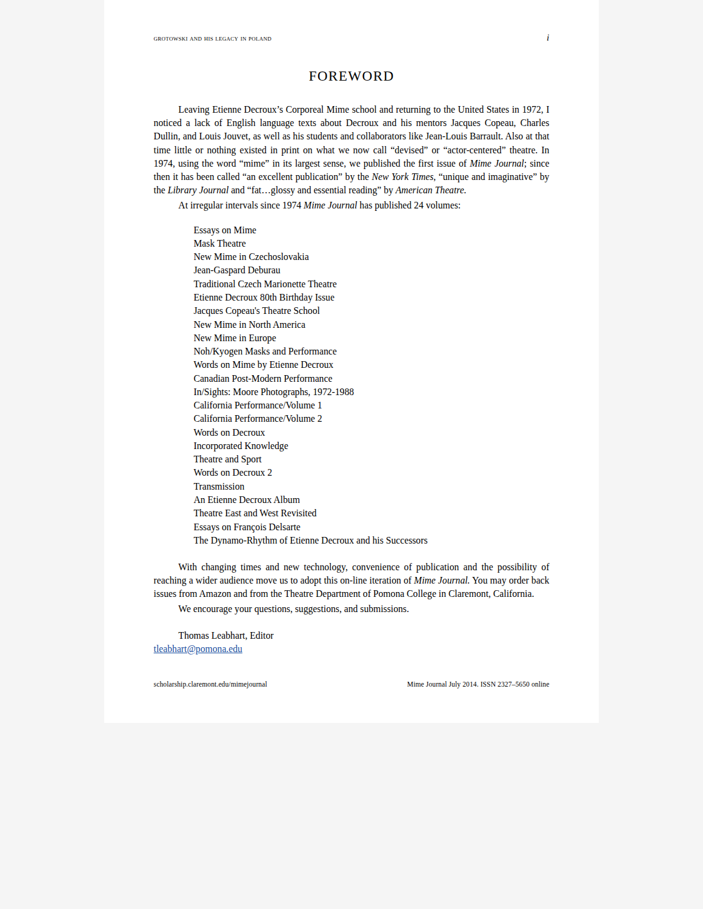Grotowski and His Legacy in Poland i
FOREWORD
Leaving Etienne Decroux’s Corporeal Mime school and returning to the United States in 1972, I noticed a lack of English language texts about Decroux and his mentors Jacques Copeau, Charles Dullin, and Louis Jouvet, as well as his students and collaborators like Jean-Louis Barrault. Also at that time little or nothing existed in print on what we now call “devised” or “actor-centered” theatre. In 1974, using the word “mime” in its largest sense, we published the first issue of Mime Journal; since then it has been called “an excellent publication” by the New York Times, “unique and imaginative” by the Library Journal and “fat…glossy and essential reading” by American Theatre.
At irregular intervals since 1974 Mime Journal has published 24 volumes:
Essays on Mime
Mask Theatre
New Mime in Czechoslovakia
Jean-Gaspard Deburau
Traditional Czech Marionette Theatre
Etienne Decroux 80th Birthday Issue
Jacques Copeau's Theatre School
New Mime in North America
New Mime in Europe
Noh/Kyogen Masks and Performance
Words on Mime by Etienne Decroux
Canadian Post-Modern Performance
In/Sights: Moore Photographs, 1972-1988
California Performance/Volume 1
California Performance/Volume 2
Words on Decroux
Incorporated Knowledge
Theatre and Sport
Words on Decroux 2
Transmission
An Etienne Decroux Album
Theatre East and West Revisited
Essays on François Delsarte
The Dynamo-Rhythm of Etienne Decroux and his Successors
With changing times and new technology, convenience of publication and the possibility of reaching a wider audience move us to adopt this on-line iteration of Mime Journal. You may order back issues from Amazon and from the Theatre Department of Pomona College in Claremont, California.
We encourage your questions, suggestions, and submissions.
Thomas Leabhart, Editor
tleabhart@pomona.edu
scholarship.claremont.edu/mimejournal Mime Journal July 2014. ISSN 2327–5650 online